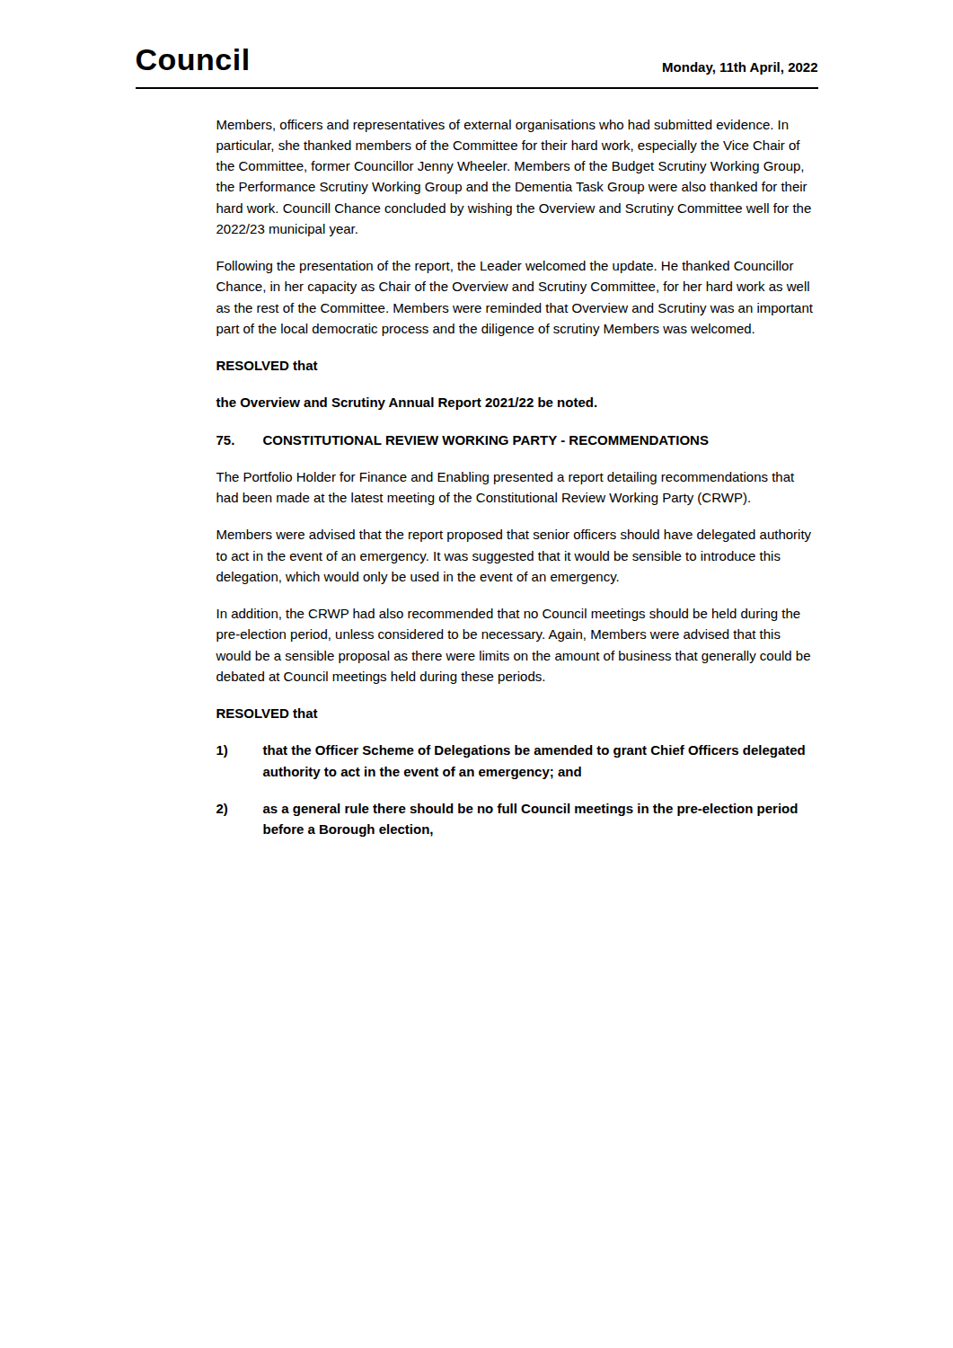Council
Monday, 11th April, 2022
Members, officers and representatives of external organisations who had submitted evidence. In particular, she thanked members of the Committee for their hard work, especially the Vice Chair of the Committee, former Councillor Jenny Wheeler. Members of the Budget Scrutiny Working Group, the Performance Scrutiny Working Group and the Dementia Task Group were also thanked for their hard work. Councill Chance concluded by wishing the Overview and Scrutiny Committee well for the 2022/23 municipal year.
Following the presentation of the report, the Leader welcomed the update. He thanked Councillor Chance, in her capacity as Chair of the Overview and Scrutiny Committee, for her hard work as well as the rest of the Committee. Members were reminded that Overview and Scrutiny was an important part of the local democratic process and the diligence of scrutiny Members was welcomed.
RESOLVED that
the Overview and Scrutiny Annual Report 2021/22 be noted.
75.
Constitutional Review Working Party - Recommendations
The Portfolio Holder for Finance and Enabling presented a report detailing recommendations that had been made at the latest meeting of the Constitutional Review Working Party (CRWP).
Members were advised that the report proposed that senior officers should have delegated authority to act in the event of an emergency. It was suggested that it would be sensible to introduce this delegation, which would only be used in the event of an emergency.
In addition, the CRWP had also recommended that no Council meetings should be held during the pre-election period, unless considered to be necessary. Again, Members were advised that this would be a sensible proposal as there were limits on the amount of business that generally could be debated at Council meetings held during these periods.
RESOLVED that
1) that the Officer Scheme of Delegations be amended to grant Chief Officers delegated authority to act in the event of an emergency; and
2) as a general rule there should be no full Council meetings in the pre-election period before a Borough election,